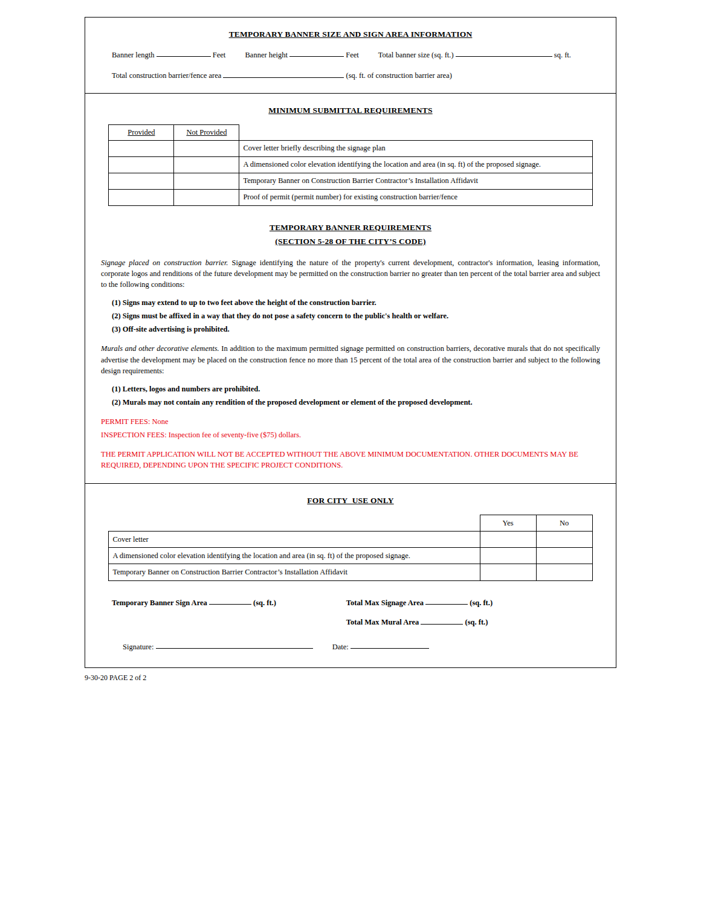TEMPORARY BANNER SIZE AND SIGN AREA INFORMATION
Banner length Feet Banner height Feet Total banner size (sq. ft.) sq. ft.
Total construction barrier/fence area (sq. ft. of construction barrier area)
MINIMUM SUBMITTAL REQUIREMENTS
| Provided | Not Provided | |
| --- | --- | --- |
| | | Cover letter briefly describing the signage plan |
| | | A dimensioned color elevation identifying the location and area (in sq. ft) of the proposed signage. |
| | | Temporary Banner on Construction Barrier Contractor’s Installation Affidavit |
| | | Proof of permit (permit number) for existing construction barrier/fence |
TEMPORARY BANNER REQUIREMENTS
(SECTION 5-28 OF THE CITY’S CODE)
Signage placed on construction barrier. Signage identifying the nature of the property's current development, contractor's information, leasing information, corporate logos and renditions of the future development may be permitted on the construction barrier no greater than ten percent of the total barrier area and subject to the following conditions:
(1) Signs may extend to up to two feet above the height of the construction barrier.
(2) Signs must be affixed in a way that they do not pose a safety concern to the public's health or welfare.
(3) Off-site advertising is prohibited.
Murals and other decorative elements. In addition to the maximum permitted signage permitted on construction barriers, decorative murals that do not specifically advertise the development may be placed on the construction fence no more than 15 percent of the total area of the construction barrier and subject to the following design requirements:
(1) Letters, logos and numbers are prohibited.
(2) Murals may not contain any rendition of the proposed development or element of the proposed development.
PERMIT FEES: None
INSPECTION FEES: Inspection fee of seventy-five ($75) dollars.
THE PERMIT APPLICATION WILL NOT BE ACCEPTED WITHOUT THE ABOVE MINIMUM DOCUMENTATION. OTHER DOCUMENTS MAY BE REQUIRED, DEPENDING UPON THE SPECIFIC PROJECT CONDITIONS.
FOR CITY USE ONLY
| | Yes | No |
| Cover letter | | |
| A dimensioned color elevation identifying the location and area (in sq. ft) of the proposed signage. | | |
| Temporary Banner on Construction Barrier Contractor’s Installation Affidavit | | |
Temporary Banner Sign Area (sq. ft.)
Total Max Signage Area (sq. ft.)
Total Max Mural Area (sq. ft.)
Signature: Date:
9-30-20 PAGE 2 of 2